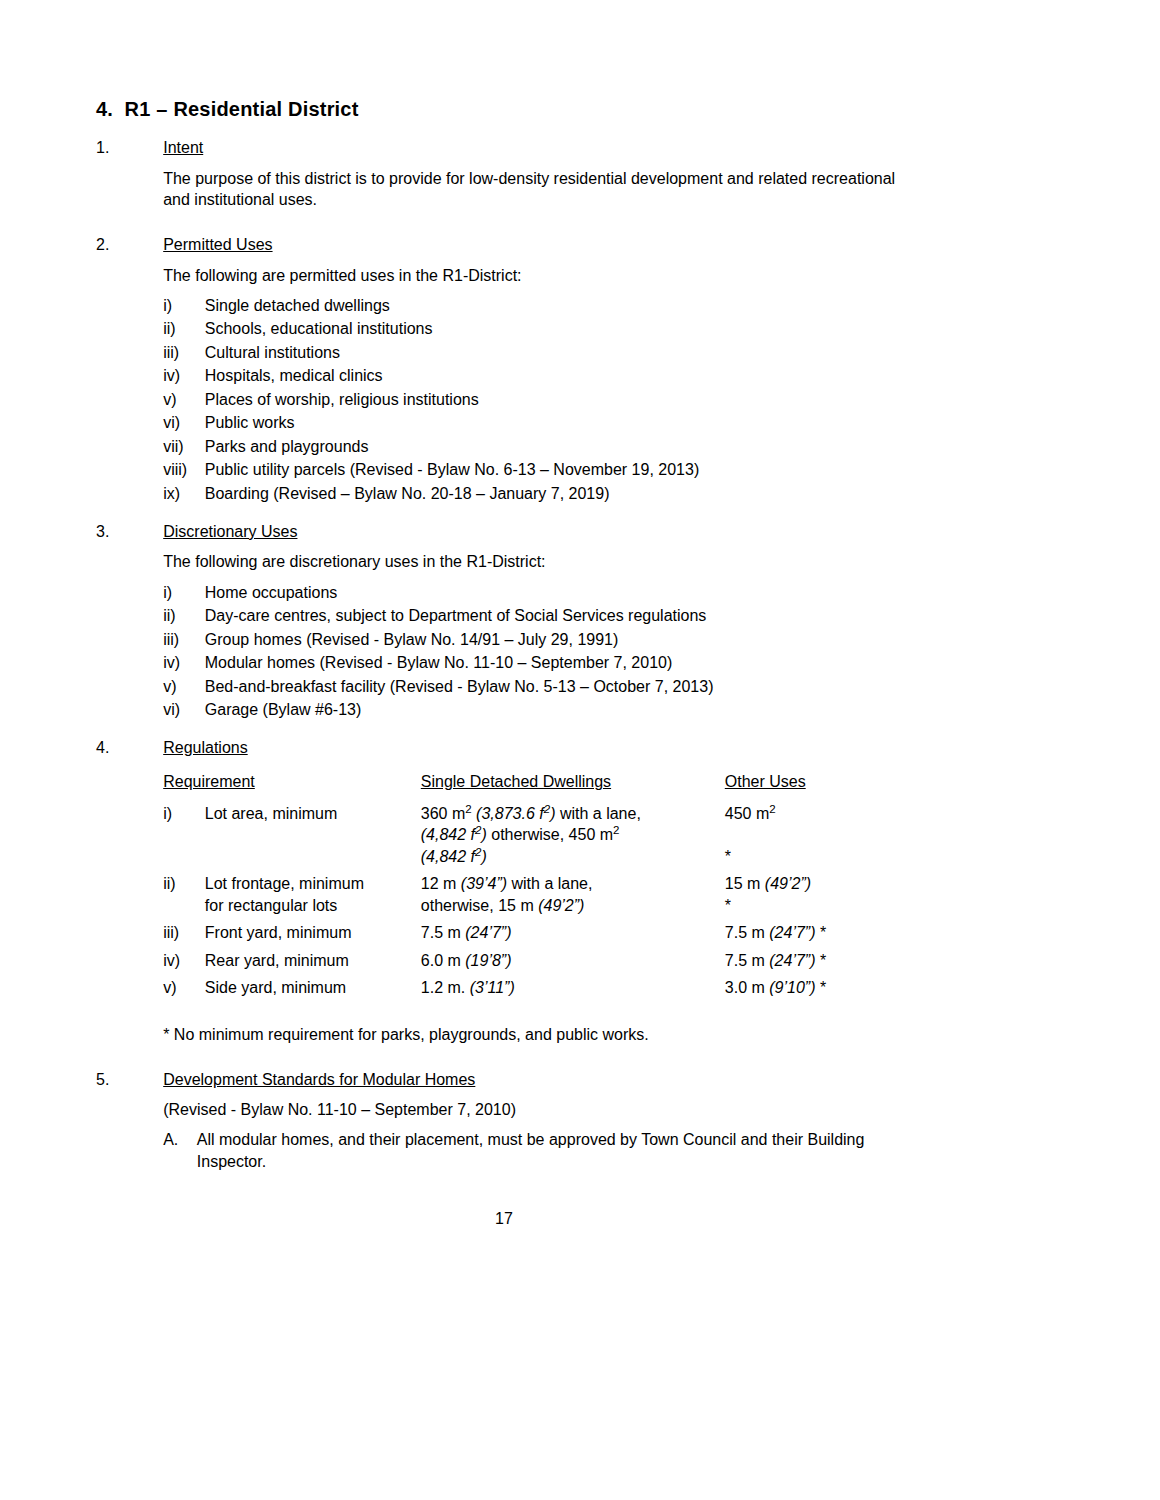4. R1 – Residential District
1.
Intent
The purpose of this district is to provide for low-density residential development and related recreational and institutional uses.
2.
Permitted Uses
The following are permitted uses in the R1-District:
i) Single detached dwellings
ii) Schools, educational institutions
iii) Cultural institutions
iv) Hospitals, medical clinics
v) Places of worship, religious institutions
vi) Public works
vii) Parks and playgrounds
viii) Public utility parcels (Revised - Bylaw No. 6-13 – November 19, 2013)
ix) Boarding (Revised – Bylaw No. 20-18 – January 7, 2019)
3.
Discretionary Uses
The following are discretionary uses in the R1-District:
i) Home occupations
ii) Day-care centres, subject to Department of Social Services regulations
iii) Group homes (Revised - Bylaw No. 14/91 – July 29, 1991)
iv) Modular homes (Revised - Bylaw No. 11-10 – September 7, 2010)
v) Bed-and-breakfast facility (Revised - Bylaw No. 5-13 – October 7, 2013)
vi) Garage (Bylaw #6-13)
4.
Regulations
| Requirement | Single Detached Dwellings | Other Uses |
| --- | --- | --- |
| i) | Lot area, minimum | 360 m 2 (3,873.6 f 2 ) with a lane, (4,842 f 2 ) otherwise, 450 m 2 (4,842 f 2 ) | 450 m 2 * |
| ii) | Lot frontage, minimum for rectangular lots | 12 m (39’4”) with a lane, otherwise, 15 m (49’2”) | 15 m (49’2”) * |
| iii) | Front yard, minimum | 7.5 m (24’7”) | 7.5 m (24’7”) * |
| iv) | Rear yard, minimum | 6.0 m (19’8”) | 7.5 m (24’7”) * |
| v) | Side yard, minimum | 1.2 m. (3’11”) | 3.0 m (9’10”) * |
* No minimum requirement for parks, playgrounds, and public works.
5.
Development Standards for Modular Homes
(Revised - Bylaw No. 11-10 – September 7, 2010)
A. All modular homes, and their placement, must be approved by Town Council and their Building Inspector.
17